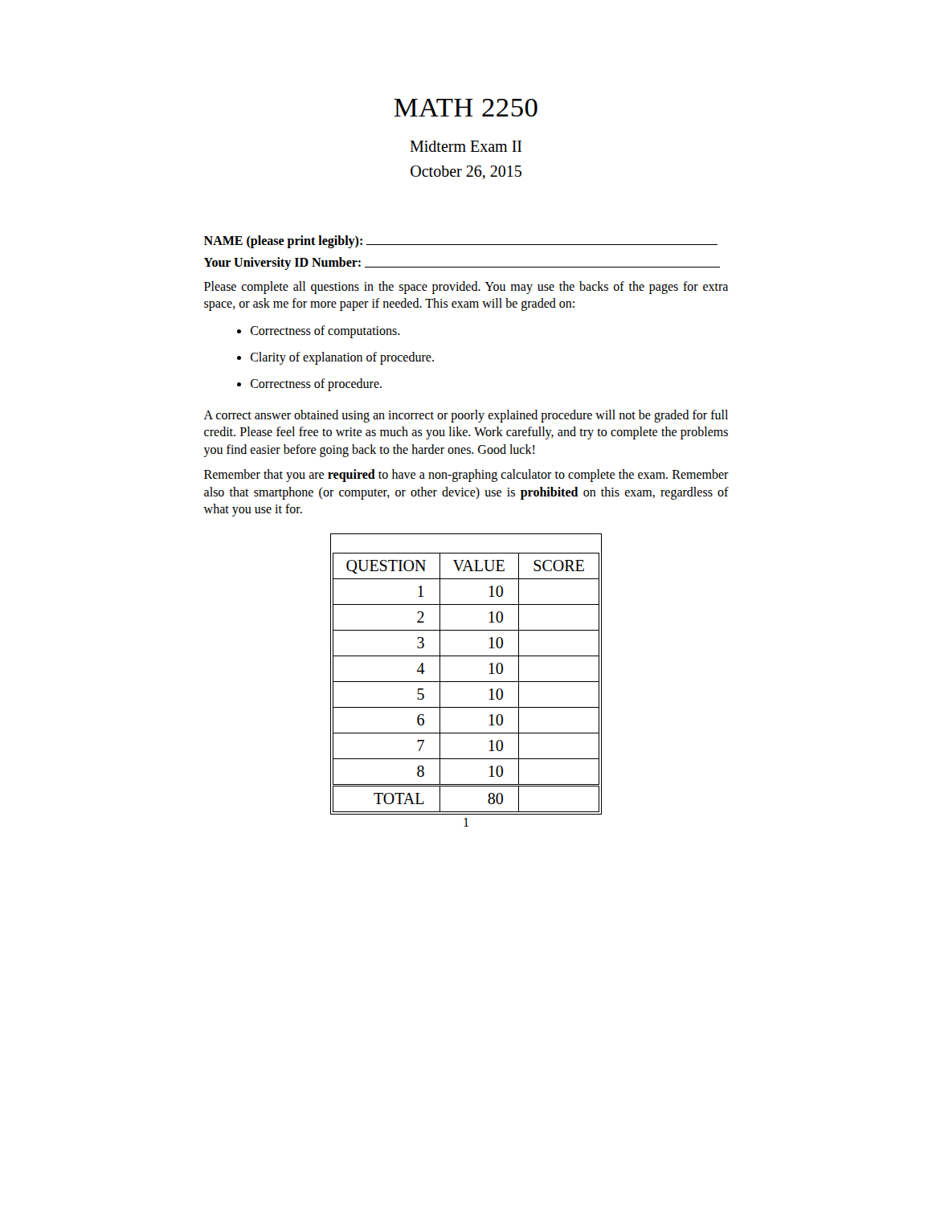MATH 2250
Midterm Exam II
October 26, 2015
NAME (please print legibly):
Your University ID Number:
Please complete all questions in the space provided. You may use the backs of the pages for extra space, or ask me for more paper if needed. This exam will be graded on:
Correctness of computations.
Clarity of explanation of procedure.
Correctness of procedure.
A correct answer obtained using an incorrect or poorly explained procedure will not be graded for full credit. Please feel free to write as much as you like. Work carefully, and try to complete the problems you find easier before going back to the harder ones. Good luck!
Remember that you are required to have a non-graphing calculator to complete the exam. Remember also that smartphone (or computer, or other device) use is prohibited on this exam, regardless of what you use it for.
| QUESTION | VALUE | SCORE |
| --- | --- | --- |
| 1 | 10 | |
| 2 | 10 | |
| 3 | 10 | |
| 4 | 10 | |
| 5 | 10 | |
| 6 | 10 | |
| 7 | 10 | |
| 8 | 10 | |
| TOTAL | 80 | |
1